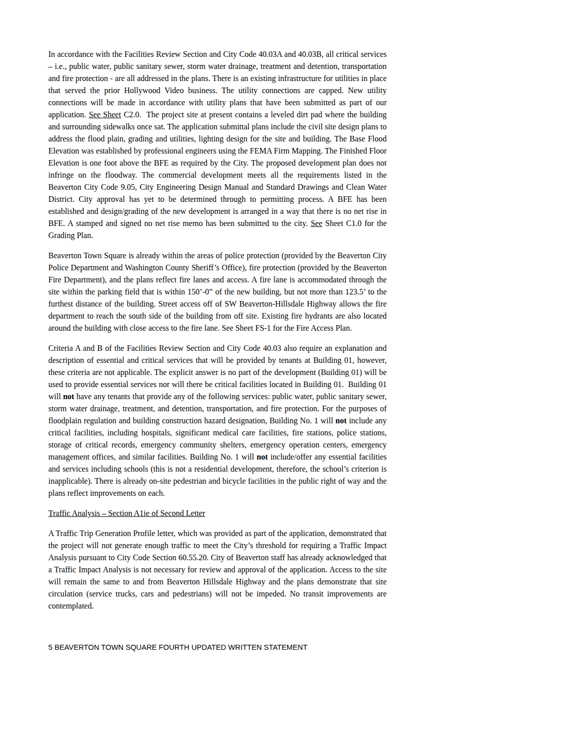In accordance with the Facilities Review Section and City Code 40.03A and 40.03B, all critical services – i.e., public water, public sanitary sewer, storm water drainage, treatment and detention, transportation and fire protection - are all addressed in the plans. There is an existing infrastructure for utilities in place that served the prior Hollywood Video business. The utility connections are capped. New utility connections will be made in accordance with utility plans that have been submitted as part of our application. See Sheet C2.0. The project site at present contains a leveled dirt pad where the building and surrounding sidewalks once sat. The application submittal plans include the civil site design plans to address the flood plain, grading and utilities, lighting design for the site and building. The Base Flood Elevation was established by professional engineers using the FEMA Firm Mapping. The Finished Floor Elevation is one foot above the BFE as required by the City. The proposed development plan does not infringe on the floodway. The commercial development meets all the requirements listed in the Beaverton City Code 9.05, City Engineering Design Manual and Standard Drawings and Clean Water District. City approval has yet to be determined through to permitting process. A BFE has been established and design/grading of the new development is arranged in a way that there is no net rise in BFE. A stamped and signed no net rise memo has been submitted to the city. See Sheet C1.0 for the Grading Plan.
Beaverton Town Square is already within the areas of police protection (provided by the Beaverton City Police Department and Washington County Sheriff’s Office), fire protection (provided by the Beaverton Fire Department), and the plans reflect fire lanes and access. A fire lane is accommodated through the site within the parking field that is within 150’-0” of the new building, but not more than 123.5’ to the furthest distance of the building. Street access off of SW Beaverton-Hillsdale Highway allows the fire department to reach the south side of the building from off site. Existing fire hydrants are also located around the building with close access to the fire lane. See Sheet FS-1 for the Fire Access Plan.
Criteria A and B of the Facilities Review Section and City Code 40.03 also require an explanation and description of essential and critical services that will be provided by tenants at Building 01, however, these criteria are not applicable. The explicit answer is no part of the development (Building 01) will be used to provide essential services nor will there be critical facilities located in Building 01. Building 01 will not have any tenants that provide any of the following services: public water, public sanitary sewer, storm water drainage, treatment, and detention, transportation, and fire protection. For the purposes of floodplain regulation and building construction hazard designation, Building No. 1 will not include any critical facilities, including hospitals, significant medical care facilities, fire stations, police stations, storage of critical records, emergency community shelters, emergency operation centers, emergency management offices, and similar facilities. Building No. 1 will not include/offer any essential facilities and services including schools (this is not a residential development, therefore, the school’s criterion is inapplicable). There is already on-site pedestrian and bicycle facilities in the public right of way and the plans reflect improvements on each.
Traffic Analysis – Section A1ie of Second Letter
A Traffic Trip Generation Profile letter, which was provided as part of the application, demonstrated that the project will not generate enough traffic to meet the City’s threshold for requiring a Traffic Impact Analysis pursuant to City Code Section 60.55.20. City of Beaverton staff has already acknowledged that a Traffic Impact Analysis is not necessary for review and approval of the application. Access to the site will remain the same to and from Beaverton Hillsdale Highway and the plans demonstrate that site circulation (service trucks, cars and pedestrians) will not be impeded. No transit improvements are contemplated.
5 BEAVERTON TOWN SQUARE FOURTH UPDATED WRITTEN STATEMENT